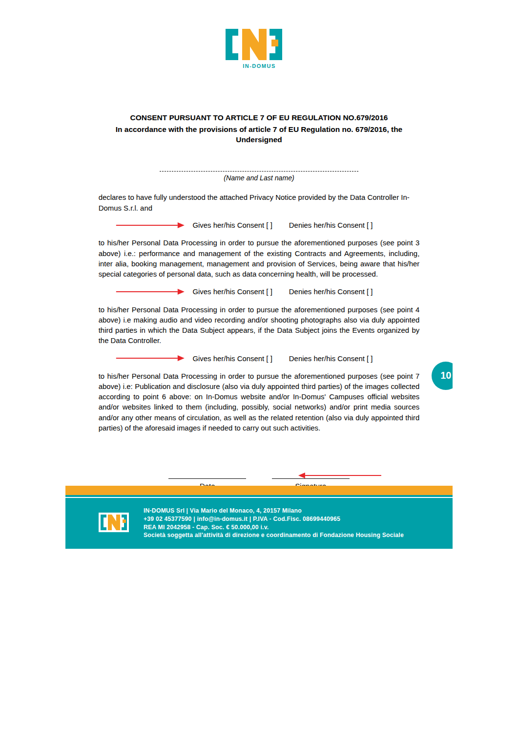IN-DOMUS
CONSENT PURSUANT TO ARTICLE 7 OF EU REGULATION NO.679/2016
In accordance with the provisions of article 7 of EU Regulation no. 679/2016, the Undersigned
(Name and Last name)
declares to have fully understood the attached Privacy Notice provided by the Data Controller In-Domus S.r.l. and
Gives her/his Consent [ ] Denies her/his Consent [ ]
to his/her Personal Data Processing in order to pursue the aforementioned purposes (see point 3 above) i.e.: performance and management of the existing Contracts and Agreements, including, inter alia, booking management, management and provision of Services, being aware that his/her special categories of personal data, such as data concerning health, will be processed.
Gives her/his Consent [ ] Denies her/his Consent [ ]
to his/her Personal Data Processing in order to pursue the aforementioned purposes (see point 4 above) i.e making audio and video recording and/or shooting photographs also via duly appointed third parties in which the Data Subject appears, if the Data Subject joins the Events organized by the Data Controller.
Gives her/his Consent [ ] Denies her/his Consent [ ]
to his/her Personal Data Processing in order to pursue the aforementioned purposes (see point 7 above) i.e: Publication and disclosure (also via duly appointed third parties) of the images collected according to point 6 above: on In-Domus website and/or In-Domus' Campuses official websites and/or websites linked to them (including, possibly, social networks) and/or print media sources and/or any other means of circulation, as well as the related retention (also via duly appointed third parties) of the aforesaid images if needed to carry out such activities.
Date
Signature
10
IN-DOMUS Srl | Via Mario del Monaco, 4, 20157 Milano
+39 02 45377590 | info@in-domus.it | P.IVA - Cod.Fisc. 08699440965
REA MI 2042958 - Cap. Soc. € 50.000,00 i.v.
Società soggetta all'attività di direzione e coordinamento di Fondazione Housing Sociale